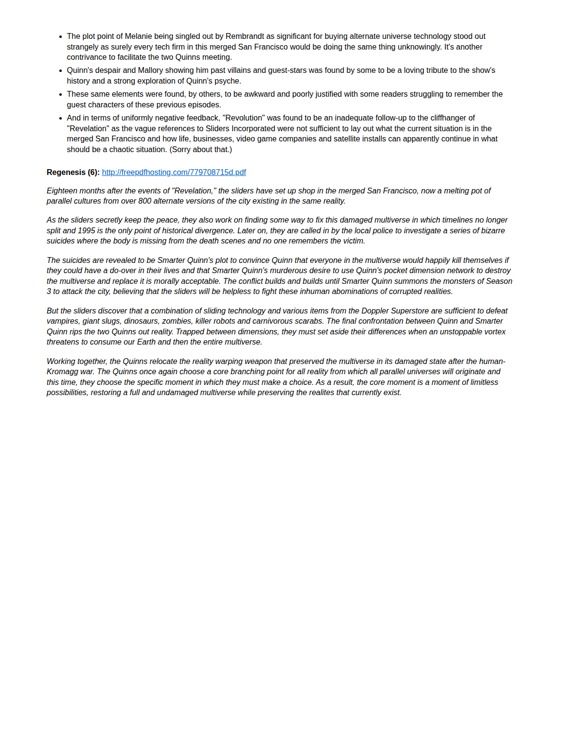The plot point of Melanie being singled out by Rembrandt as significant for buying alternate universe technology stood out strangely as surely every tech firm in this merged San Francisco would be doing the same thing unknowingly. It's another contrivance to facilitate the two Quinns meeting.
Quinn's despair and Mallory showing him past villains and guest-stars was found by some to be a loving tribute to the show's history and a strong exploration of Quinn's psyche.
These same elements were found, by others, to be awkward and poorly justified with some readers struggling to remember the guest characters of these previous episodes.
And in terms of uniformly negative feedback, "Revolution" was found to be an inadequate follow-up to the cliffhanger of "Revelation" as the vague references to Sliders Incorporated were not sufficient to lay out what the current situation is in the merged San Francisco and how life, businesses, video game companies and satellite installs can apparently continue in what should be a chaotic situation. (Sorry about that.)
Regenesis (6):
http://freepdfhosting.com/779708715d.pdf
Eighteen months after the events of "Revelation," the sliders have set up shop in the merged San Francisco, now a melting pot of parallel cultures from over 800 alternate versions of the city existing in the same reality.
As the sliders secretly keep the peace, they also work on finding some way to fix this damaged multiverse in which timelines no longer split and 1995 is the only point of historical divergence. Later on, they are called in by the local police to investigate a series of bizarre suicides where the body is missing from the death scenes and no one remembers the victim.
The suicides are revealed to be Smarter Quinn's plot to convince Quinn that everyone in the multiverse would happily kill themselves if they could have a do-over in their lives and that Smarter Quinn's murderous desire to use Quinn's pocket dimension network to destroy the multiverse and replace it is morally acceptable. The conflict builds and builds until Smarter Quinn summons the monsters of Season 3 to attack the city, believing that the sliders will be helpless to fight these inhuman abominations of corrupted realities.
But the sliders discover that a combination of sliding technology and various items from the Doppler Superstore are sufficient to defeat vampires, giant slugs, dinosaurs, zombies, killer robots and carnivorous scarabs. The final confrontation between Quinn and Smarter Quinn rips the two Quinns out reality. Trapped between dimensions, they must set aside their differences when an unstoppable vortex threatens to consume our Earth and then the entire multiverse.
Working together, the Quinns relocate the reality warping weapon that preserved the multiverse in its damaged state after the human-Kromagg war. The Quinns once again choose a core branching point for all reality from which all parallel universes will originate and this time, they choose the specific moment in which they must make a choice. As a result, the core moment is a moment of limitless possibilities, restoring a full and undamaged multiverse while preserving the realites that currently exist.